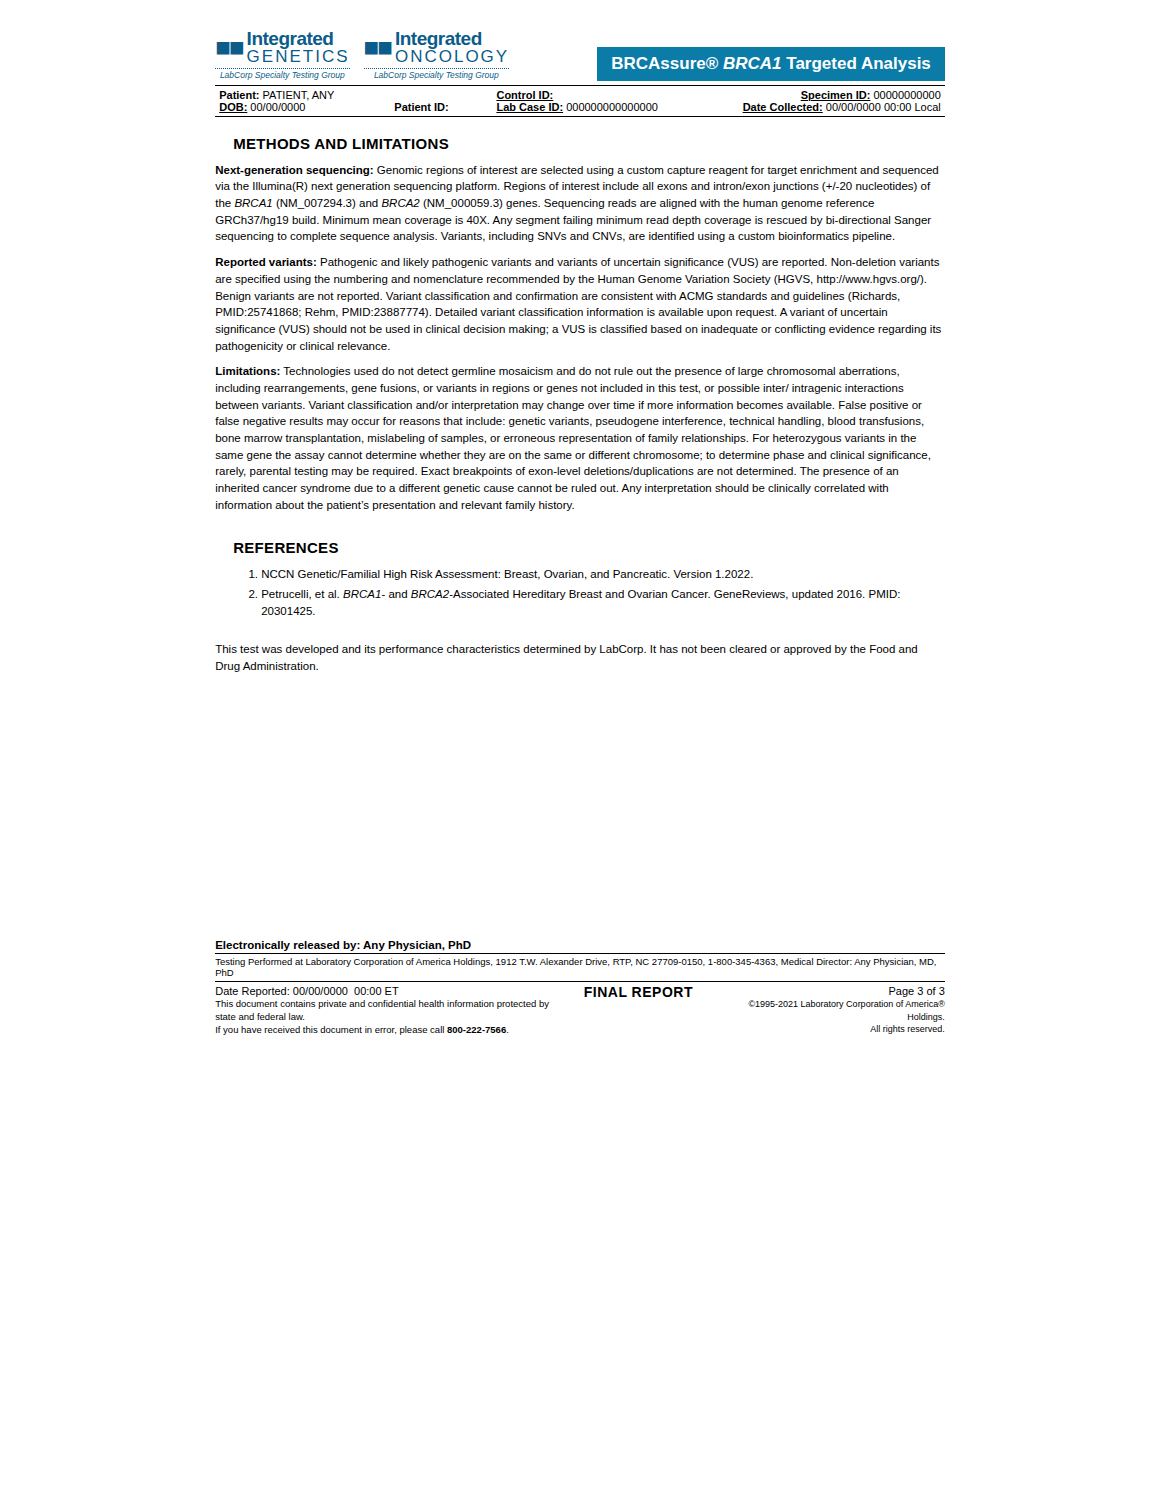■■ Integrated
GENETICS
LabCorp Specialty Testing Group
■■ Integrated
ONCOLOGY
LabCorp Specialty Testing Group
BRCAssure® BRCA1 Targeted Analysis
Patient: PATIENT, ANY
DOB: 00/00/0000
Patient ID:
Control ID:
Lab Case ID: 000000000000000
Specimen ID: 00000000000
Date Collected: 00/00/0000 00:00 Local
METHODS AND LIMITATIONS
Next-generation sequencing: Genomic regions of interest are selected using a custom capture reagent for target enrichment and sequenced via the Illumina(R) next generation sequencing platform. Regions of interest include all exons and intron/exon junctions (+/-20 nucleotides) of the BRCA1 (NM_007294.3) and BRCA2 (NM_000059.3) genes. Sequencing reads are aligned with the human genome reference GRCh37/hg19 build. Minimum mean coverage is 40X. Any segment failing minimum read depth coverage is rescued by bi-directional Sanger sequencing to complete sequence analysis. Variants, including SNVs and CNVs, are identified using a custom bioinformatics pipeline.
Reported variants: Pathogenic and likely pathogenic variants and variants of uncertain significance (VUS) are reported. Non-deletion variants are specified using the numbering and nomenclature recommended by the Human Genome Variation Society (HGVS, http://www.hgvs.org/). Benign variants are not reported. Variant classification and confirmation are consistent with ACMG standards and guidelines (Richards, PMID:25741868; Rehm, PMID:23887774). Detailed variant classification information is available upon request. A variant of uncertain significance (VUS) should not be used in clinical decision making; a VUS is classified based on inadequate or conflicting evidence regarding its pathogenicity or clinical relevance.
Limitations: Technologies used do not detect germline mosaicism and do not rule out the presence of large chromosomal aberrations, including rearrangements, gene fusions, or variants in regions or genes not included in this test, or possible inter/ intragenic interactions between variants. Variant classification and/or interpretation may change over time if more information becomes available. False positive or false negative results may occur for reasons that include: genetic variants, pseudogene interference, technical handling, blood transfusions, bone marrow transplantation, mislabeling of samples, or erroneous representation of family relationships. For heterozygous variants in the same gene the assay cannot determine whether they are on the same or different chromosome; to determine phase and clinical significance, rarely, parental testing may be required. Exact breakpoints of exon-level deletions/duplications are not determined. The presence of an inherited cancer syndrome due to a different genetic cause cannot be ruled out. Any interpretation should be clinically correlated with information about the patient’s presentation and relevant family history.
REFERENCES
NCCN Genetic/Familial High Risk Assessment: Breast, Ovarian, and Pancreatic. Version 1.2022.
Petrucelli, et al. BRCA1- and BRCA2-Associated Hereditary Breast and Ovarian Cancer. GeneReviews, updated 2016. PMID: 20301425.
This test was developed and its performance characteristics determined by LabCorp. It has not been cleared or approved by the Food and Drug Administration.
Electronically released by: Any Physician, PhD
Testing Performed at Laboratory Corporation of America Holdings, 1912 T.W. Alexander Drive, RTP, NC 27709-0150, 1-800-345-4363, Medical Director: Any Physician, MD, PhD
Date Reported: 00/00/0000 00:00 ET
This document contains private and confidential health information protected by state and federal law.
If you have received this document in error, please call 800-222-7566.
FINAL REPORT
Page 3 of 3
©1995-2021 Laboratory Corporation of America® Holdings.
All rights reserved.